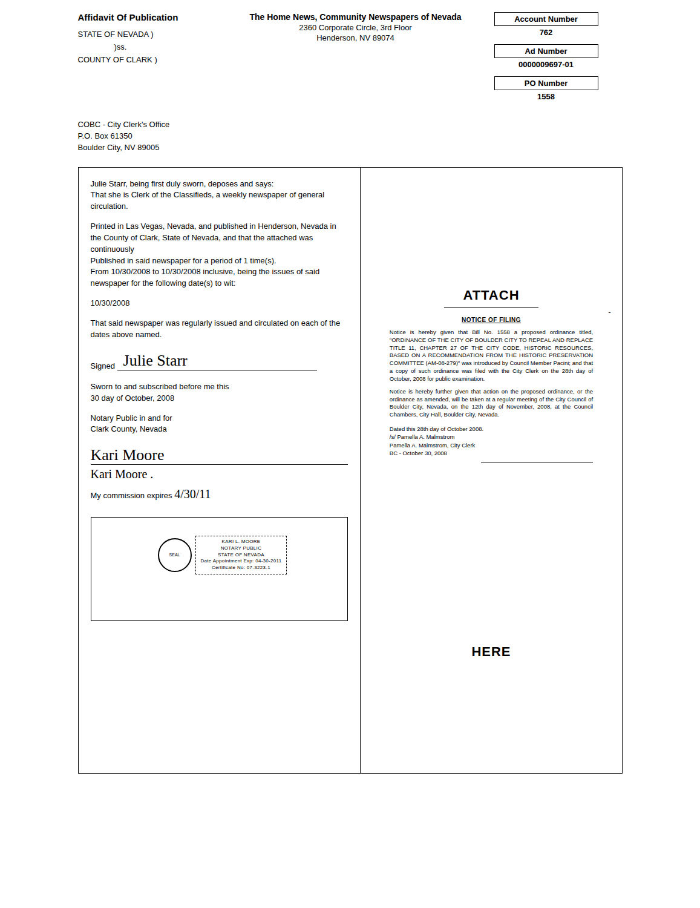Affidavit Of Publication
STATE OF NEVADA )
)ss.
COUNTY OF CLARK )
The Home News, Community Newspapers of Nevada
2360 Corporate Circle, 3rd Floor
Henderson, NV 89074
Account Number
762
Ad Number
0000009697-01
PO Number
1558
COBC - City Clerk's Office
P.O. Box 61350
Boulder City, NV 89005
Julie Starr, being first duly sworn, deposes and says:
That she is Clerk of the Classifieds, a weekly newspaper of general circulation.
Printed in Las Vegas, Nevada, and published in Henderson, Nevada in the County of Clark, State of Nevada, and that the attached was continuously
Published in said newspaper for a period of 1 time(s).
From 10/30/2008 to 10/30/2008 inclusive, being the issues of said newspaper for the following date(s) to wit:
10/30/2008
That said newspaper was regularly issued and circulated on each of the dates above named.
Signed Julie Starr
Sworn to and subscribed before me this
30 day of October, 2008
Notary Public in and for
Clark County, Nevada
Kari Moore
Kari Moore .
My commission expires 4/30/11
SEAL
KARI L. MOORE
NOTARY PUBLIC
STATE OF NEVADA
Date Appointment Exp: 04-30-2011
Certificate No: 07-3223-1
ATTACH
NOTICE OF FILING
Notice is hereby given that Bill No. 1558 a proposed ordinance titled, "ORDINANCE OF THE CITY OF BOULDER CITY TO REPEAL AND REPLACE TITLE 11, CHAPTER 27 OF THE CITY CODE, HISTORIC RESOURCES, BASED ON A RECOMMENDATION FROM THE HISTORIC PRESERVATION COMMITTEE (AM-08-279)" was introduced by Council Member Pacini; and that a copy of such ordinance was filed with the City Clerk on the 28th day of October, 2008 for public examination.
Notice is hereby further given that action on the proposed ordinance, or the ordinance as amended, will be taken at a regular meeting of the City Council of Boulder City, Nevada, on the 12th day of November, 2008, at the Council Chambers, City Hall, Boulder City, Nevada.
Dated this 28th day of October 2008.
/s/ Pamella A. Malmstrom
Pamella A. Malmstrom, City Clerk
BC - October 30, 2008
-
HERE